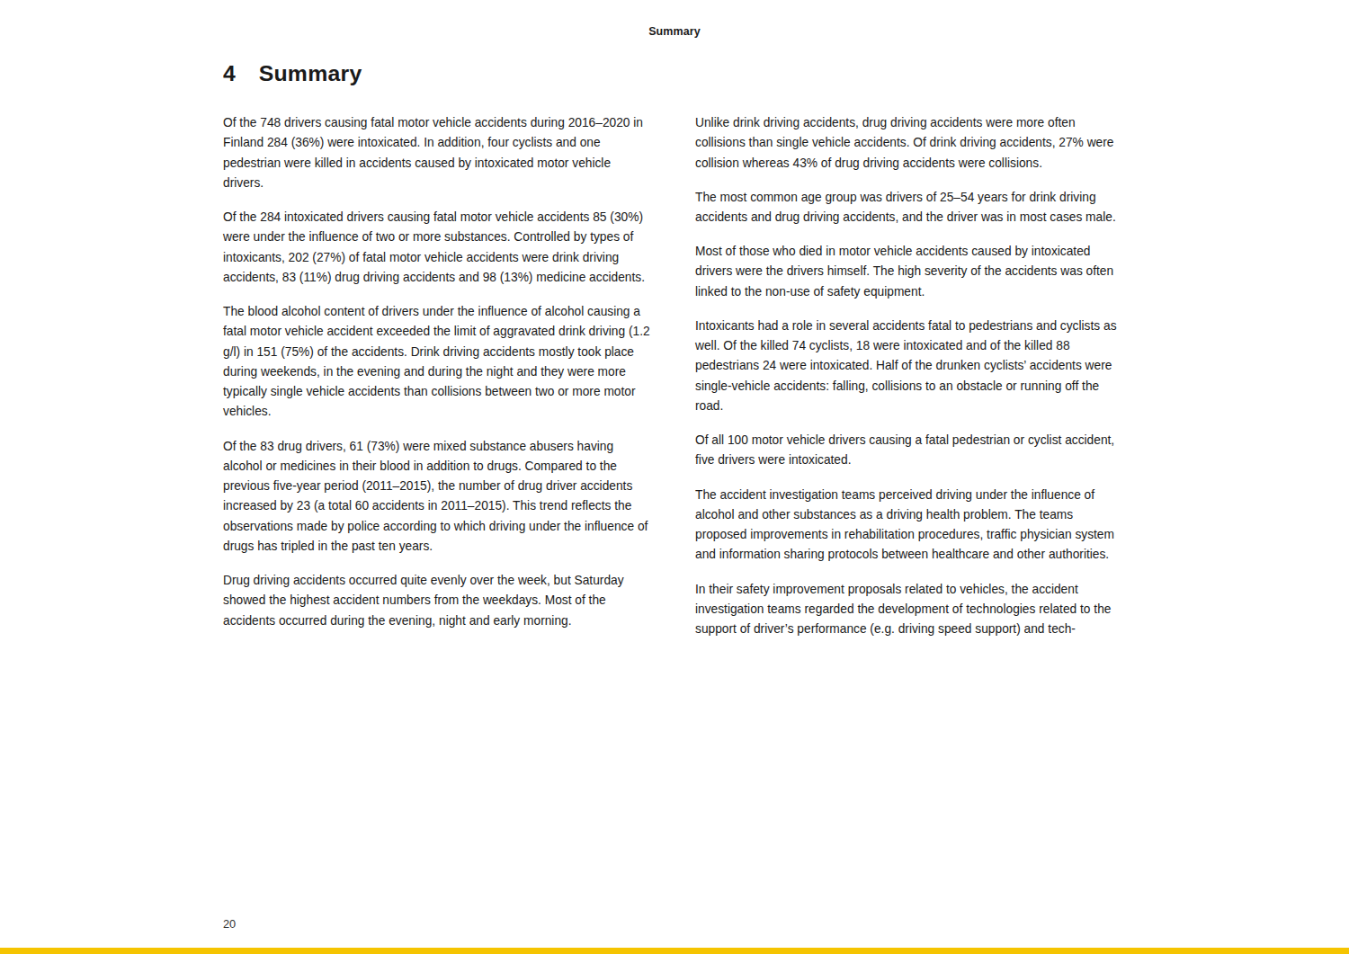Summary
4 Summary
Of the 748 drivers causing fatal motor vehicle accidents during 2016–2020 in Finland 284 (36%) were intoxicated. In addition, four cyclists and one pedestrian were killed in accidents caused by intoxicated motor vehicle drivers.
Of the 284 intoxicated drivers causing fatal motor vehicle accidents 85 (30%) were under the influence of two or more substances. Controlled by types of intoxicants, 202 (27%) of fatal motor vehicle accidents were drink driving accidents, 83 (11%) drug driving accidents and 98 (13%) medicine accidents.
The blood alcohol content of drivers under the influence of alcohol causing a fatal motor vehicle accident exceeded the limit of aggravated drink driving (1.2 g/l) in 151 (75%) of the accidents. Drink driving accidents mostly took place during weekends, in the evening and during the night and they were more typically single vehicle accidents than collisions between two or more motor vehicles.
Of the 83 drug drivers, 61 (73%) were mixed substance abusers having alcohol or medicines in their blood in addition to drugs. Compared to the previous five-year period (2011–2015), the number of drug driver accidents increased by 23 (a total 60 accidents in 2011–2015). This trend reflects the observations made by police according to which driving under the influence of drugs has tripled in the past ten years.
Drug driving accidents occurred quite evenly over the week, but Saturday showed the highest accident numbers from the weekdays. Most of the accidents occurred during the evening, night and early morning.
Unlike drink driving accidents, drug driving accidents were more often collisions than single vehicle accidents. Of drink driving accidents, 27% were collision whereas 43% of drug driving accidents were collisions.
The most common age group was drivers of 25–54 years for drink driving accidents and drug driving accidents, and the driver was in most cases male.
Most of those who died in motor vehicle accidents caused by intoxicated drivers were the drivers himself. The high severity of the accidents was often linked to the non-use of safety equipment.
Intoxicants had a role in several accidents fatal to pedestrians and cyclists as well. Of the killed 74 cyclists, 18 were intoxicated and of the killed 88 pedestrians 24 were intoxicated. Half of the drunken cyclists’ accidents were single-vehicle accidents: falling, collisions to an obstacle or running off the road.
Of all 100 motor vehicle drivers causing a fatal pedestrian or cyclist accident, five drivers were intoxicated.
The accident investigation teams perceived driving under the influence of alcohol and other substances as a driving health problem. The teams proposed improvements in rehabilitation procedures, traffic physician system and information sharing protocols between healthcare and other authorities.
In their safety improvement proposals related to vehicles, the accident investigation teams regarded the development of technologies related to the support of driver’s performance (e.g. driving speed support) and tech-
20